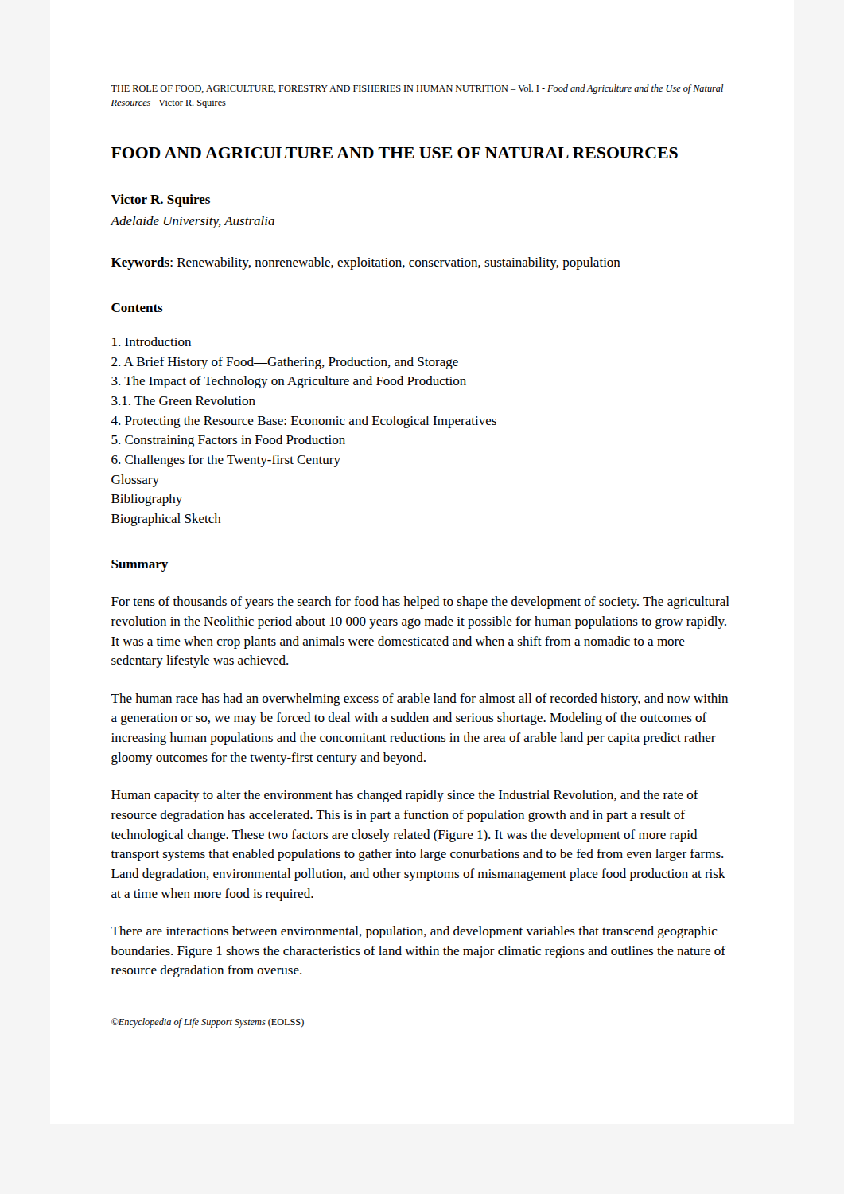THE ROLE OF FOOD, AGRICULTURE, FORESTRY AND FISHERIES IN HUMAN NUTRITION – Vol. I - Food and Agriculture and the Use of Natural Resources - Victor R. Squires
FOOD AND AGRICULTURE AND THE USE OF NATURAL RESOURCES
Victor R. Squires
Adelaide University, Australia
Keywords: Renewability, nonrenewable, exploitation, conservation, sustainability, population
Contents
1. Introduction
2. A Brief History of Food—Gathering, Production, and Storage
3. The Impact of Technology on Agriculture and Food Production
3.1. The Green Revolution
4. Protecting the Resource Base: Economic and Ecological Imperatives
5. Constraining Factors in Food Production
6. Challenges for the Twenty-first Century
Glossary
Bibliography
Biographical Sketch
Summary
For tens of thousands of years the search for food has helped to shape the development of society. The agricultural revolution in the Neolithic period about 10 000 years ago made it possible for human populations to grow rapidly. It was a time when crop plants and animals were domesticated and when a shift from a nomadic to a more sedentary lifestyle was achieved.
The human race has had an overwhelming excess of arable land for almost all of recorded history, and now within a generation or so, we may be forced to deal with a sudden and serious shortage. Modeling of the outcomes of increasing human populations and the concomitant reductions in the area of arable land per capita predict rather gloomy outcomes for the twenty-first century and beyond.
Human capacity to alter the environment has changed rapidly since the Industrial Revolution, and the rate of resource degradation has accelerated. This is in part a function of population growth and in part a result of technological change. These two factors are closely related (Figure 1). It was the development of more rapid transport systems that enabled populations to gather into large conurbations and to be fed from even larger farms. Land degradation, environmental pollution, and other symptoms of mismanagement place food production at risk at a time when more food is required.
There are interactions between environmental, population, and development variables that transcend geographic boundaries. Figure 1 shows the characteristics of land within the major climatic regions and outlines the nature of resource degradation from overuse.
©Encyclopedia of Life Support Systems (EOLSS)